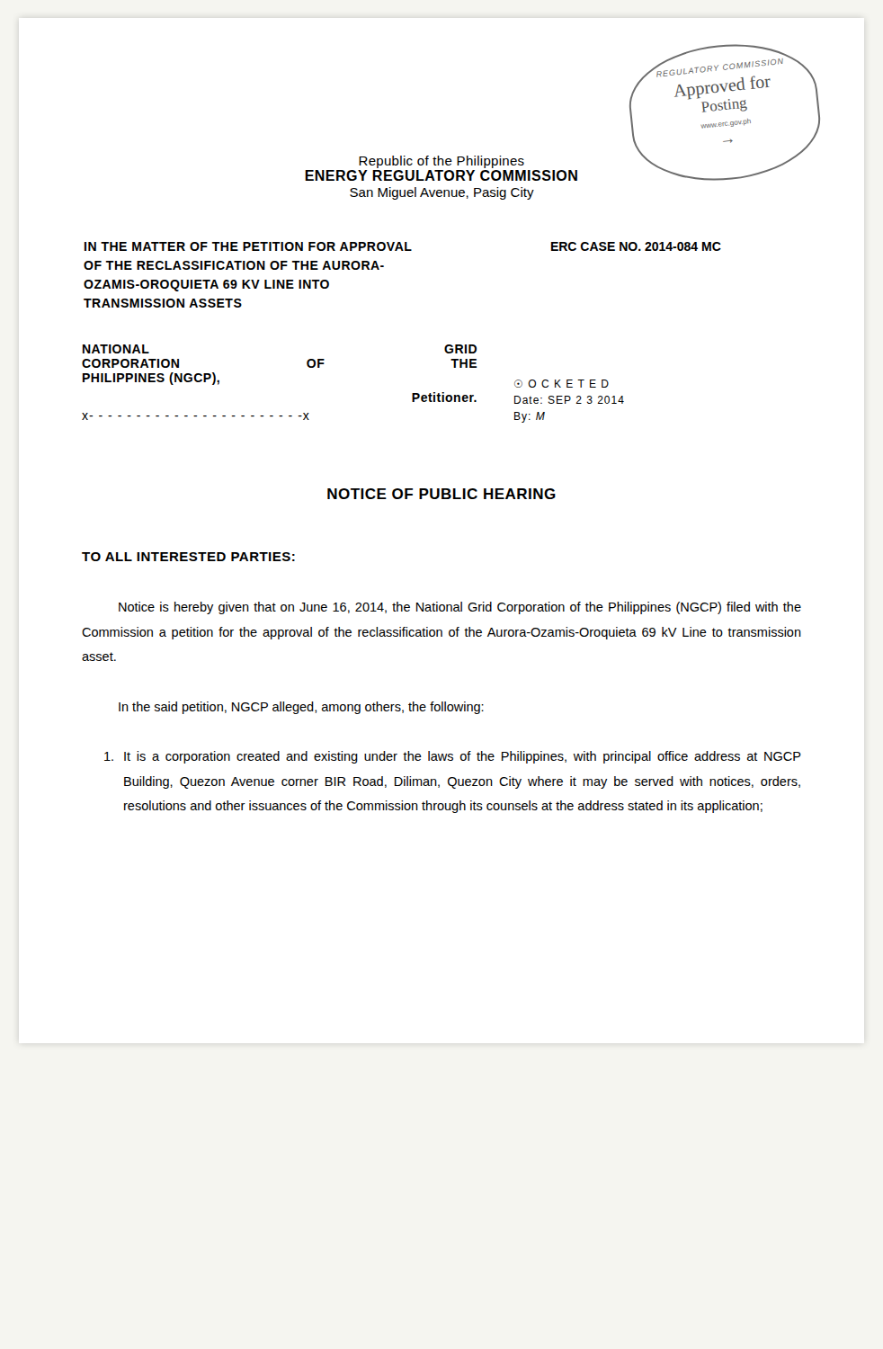REGULATORY COMMISSION
Approved for
Posting
www.erc.gov.ph
→
Republic of the Philippines
ENERGY REGULATORY COMMISSION
San Miguel Avenue, Pasig City
| IN THE MATTER OF THE PETITION FOR APPROVAL OF THE RECLASSIFICATION OF THE AURORA-OZAMIS-OROQUIETA 69 KV LINE INTO TRANSMISSION ASSETS | | ERC CASE NO. 2014-084 MC |
NATIONAL GRID
CORPORATION OF THE
PHILIPPINES (NGCP),
Petitioner.
x- - - - - - - - - - - - - - - - - - - - - - -x
☉ O C K E T E D
Date: SEP 2 3 2014
By: M
NOTICE OF PUBLIC HEARING
TO ALL INTERESTED PARTIES:
Notice is hereby given that on June 16, 2014, the National Grid Corporation of the Philippines (NGCP) filed with the Commission a petition for the approval of the reclassification of the Aurora-Ozamis-Oroquieta 69 kV Line to transmission asset.
In the said petition, NGCP alleged, among others, the following:
It is a corporation created and existing under the laws of the Philippines, with principal office address at NGCP Building, Quezon Avenue corner BIR Road, Diliman, Quezon City where it may be served with notices, orders, resolutions and other issuances of the Commission through its counsels at the address stated in its application;